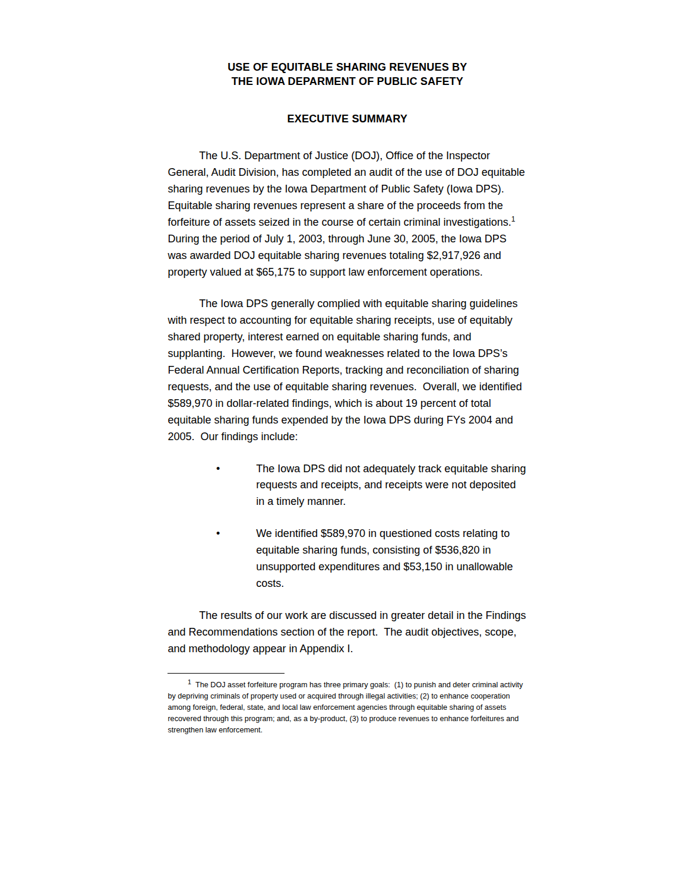USE OF EQUITABLE SHARING REVENUES BY
THE IOWA DEPARMENT OF PUBLIC SAFETY
EXECUTIVE SUMMARY
The U.S. Department of Justice (DOJ), Office of the Inspector General, Audit Division, has completed an audit of the use of DOJ equitable sharing revenues by the Iowa Department of Public Safety (Iowa DPS). Equitable sharing revenues represent a share of the proceeds from the forfeiture of assets seized in the course of certain criminal investigations.1 During the period of July 1, 2003, through June 30, 2005, the Iowa DPS was awarded DOJ equitable sharing revenues totaling $2,917,926 and property valued at $65,175 to support law enforcement operations.
The Iowa DPS generally complied with equitable sharing guidelines with respect to accounting for equitable sharing receipts, use of equitably shared property, interest earned on equitable sharing funds, and supplanting. However, we found weaknesses related to the Iowa DPS’s Federal Annual Certification Reports, tracking and reconciliation of sharing requests, and the use of equitable sharing revenues. Overall, we identified $589,970 in dollar-related findings, which is about 19 percent of total equitable sharing funds expended by the Iowa DPS during FYs 2004 and 2005. Our findings include:
•The Iowa DPS did not adequately track equitable sharing requests and receipts, and receipts were not deposited in a timely manner.
•We identified $589,970 in questioned costs relating to equitable sharing funds, consisting of $536,820 in unsupported expenditures and $53,150 in unallowable costs.
The results of our work are discussed in greater detail in the Findings and Recommendations section of the report. The audit objectives, scope, and methodology appear in Appendix I.
1 The DOJ asset forfeiture program has three primary goals: (1) to punish and deter criminal activity by depriving criminals of property used or acquired through illegal activities; (2) to enhance cooperation among foreign, federal, state, and local law enforcement agencies through equitable sharing of assets recovered through this program; and, as a by-product, (3) to produce revenues to enhance forfeitures and strengthen law enforcement.